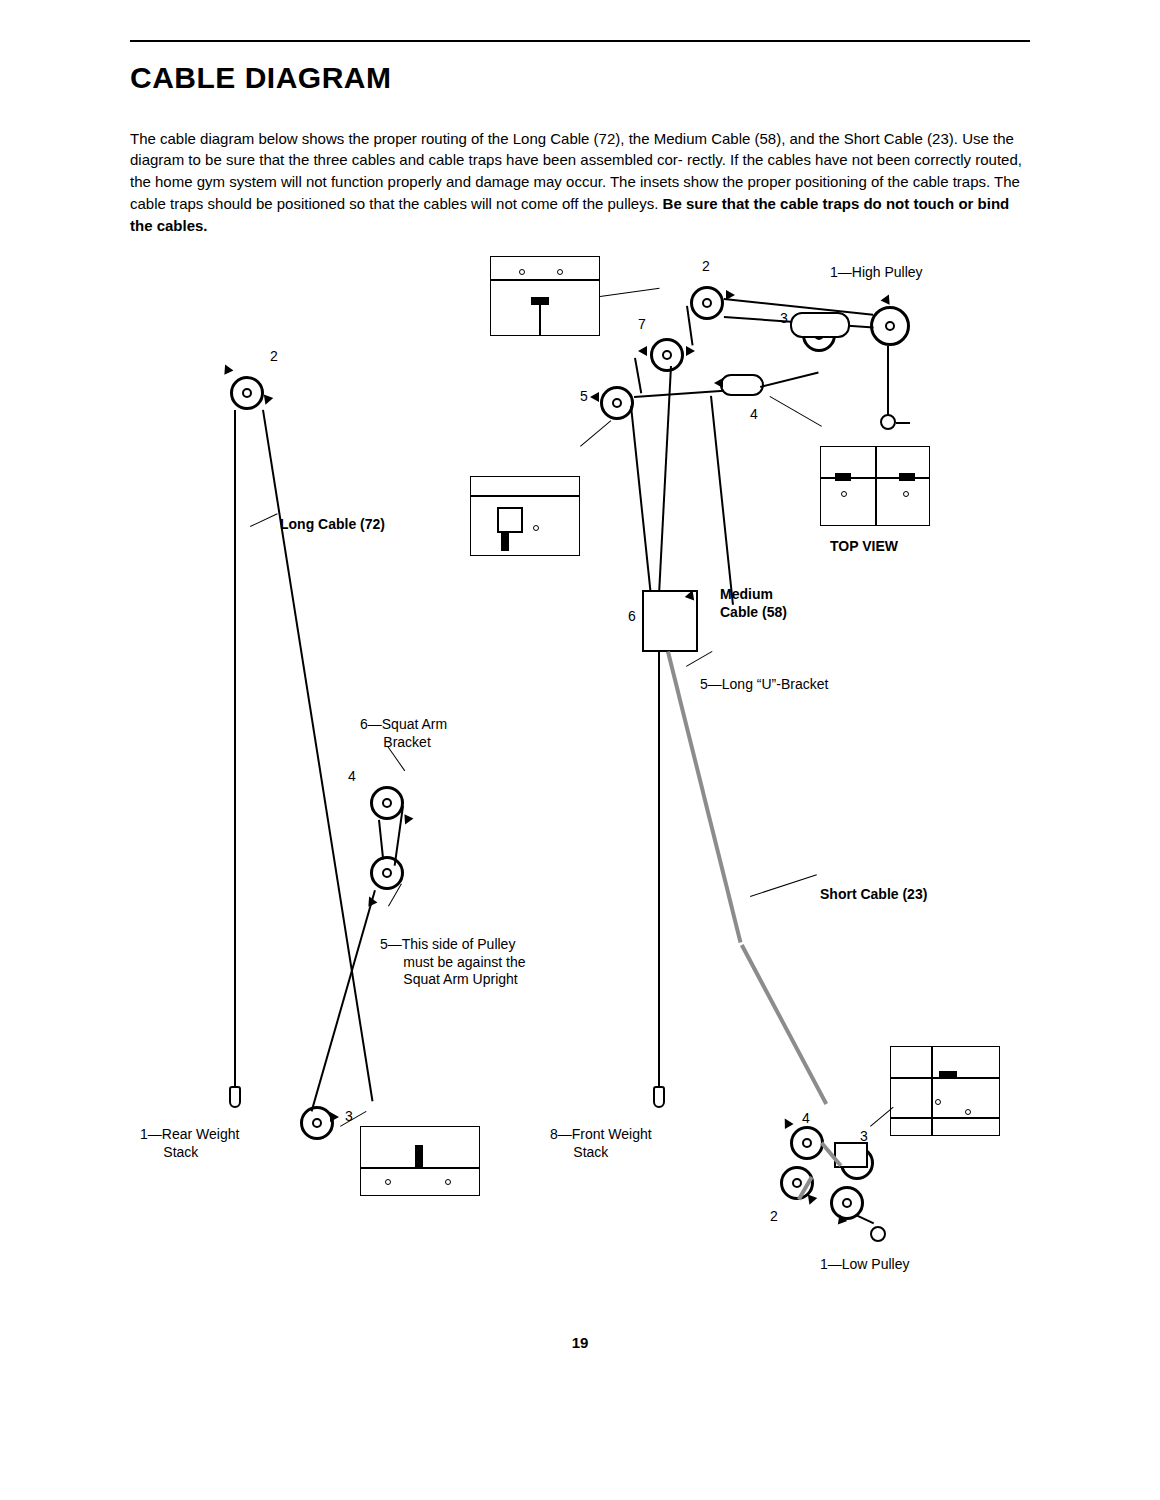CABLE DIAGRAM
The cable diagram below shows the proper routing of the Long Cable (72), the Medium Cable (58), and the Short Cable (23). Use the diagram to be sure that the three cables and cable traps have been assembled cor- rectly. If the cables have not been correctly routed, the home gym system will not function properly and damage may occur. The insets show the proper positioning of the cable traps. The cable traps should be positioned so that the cables will not come off the pulleys. Be sure that the cable traps do not touch or bind the cables.
1—High Pulley
2
3
7
4
5
6
Medium
Cable (58)
5—Long “U”-Bracket
8—Front Weight
Stack
Short Cable (23)
4
2
3
1—Low Pulley
2
Long Cable (72)
1—Rear Weight
Stack
3
4
6—Squat Arm
Bracket
5—This side of Pulley
must be against the
Squat Arm Upright
TOP VIEW
19